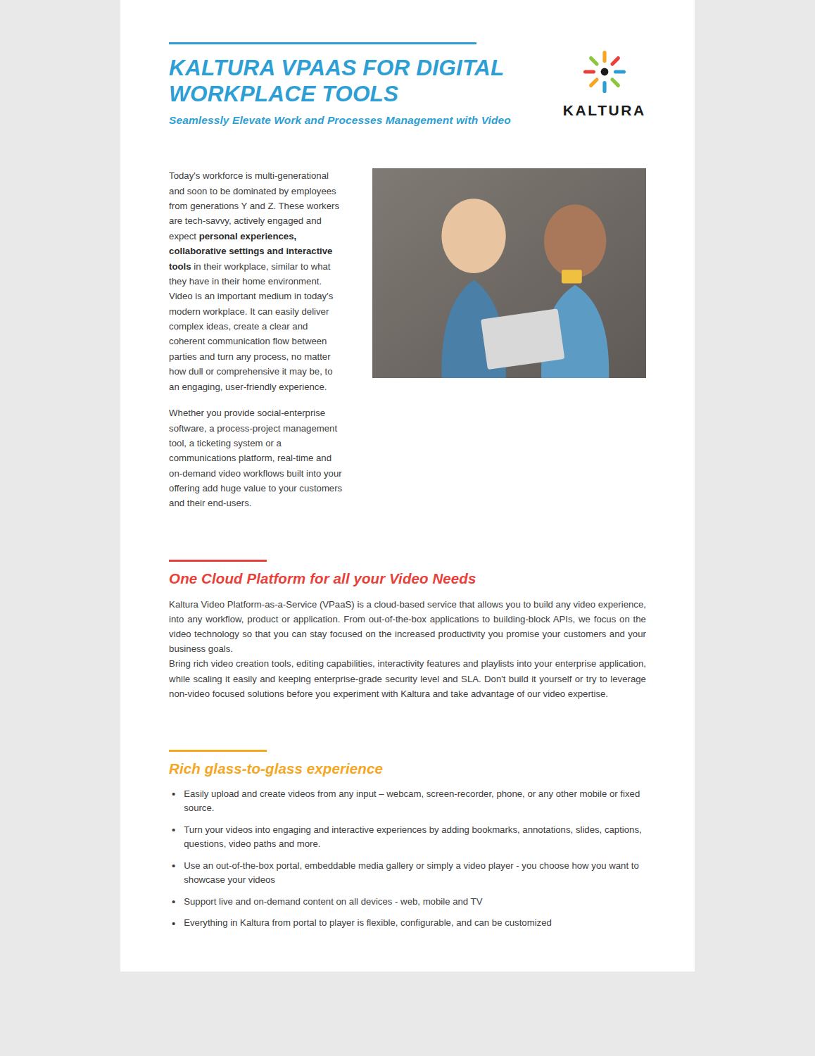Kaltura VPaaS for Digital Workplace Tools
Seamlessly Elevate Work and Processes Management with Video
KALTURA
Today's workforce is multi-generational and soon to be dominated by employees from generations Y and Z. These workers are tech-savvy, actively engaged and expect personal experiences, collaborative settings and interactive tools in their workplace, similar to what they have in their home environment.
Video is an important medium in today's modern workplace. It can easily deliver complex ideas, create a clear and coherent communication flow between parties and turn any process, no matter how dull or comprehensive it may be, to an engaging, user-friendly experience.
Whether you provide social-enterprise software, a process-project management tool, a ticketing system or a communications platform, real-time and on-demand video workflows built into your offering add huge value to your customers and their end-users.
One Cloud Platform for all your Video Needs
Kaltura Video Platform-as-a-Service (VPaaS) is a cloud-based service that allows you to build any video experience, into any workflow, product or application. From out-of-the-box applications to building-block APIs, we focus on the video technology so that you can stay focused on the increased productivity you promise your customers and your business goals.
Bring rich video creation tools, editing capabilities, interactivity features and playlists into your enterprise application, while scaling it easily and keeping enterprise-grade security level and SLA. Don't build it yourself or try to leverage non-video focused solutions before you experiment with Kaltura and take advantage of our video expertise.
Rich glass-to-glass experience
Easily upload and create videos from any input – webcam, screen-recorder, phone, or any other mobile or fixed source.
Turn your videos into engaging and interactive experiences by adding bookmarks, annotations, slides, captions, questions, video paths and more.
Use an out-of-the-box portal, embeddable media gallery or simply a video player - you choose how you want to showcase your videos
Support live and on-demand content on all devices - web, mobile and TV
Everything in Kaltura from portal to player is flexible, configurable, and can be customized